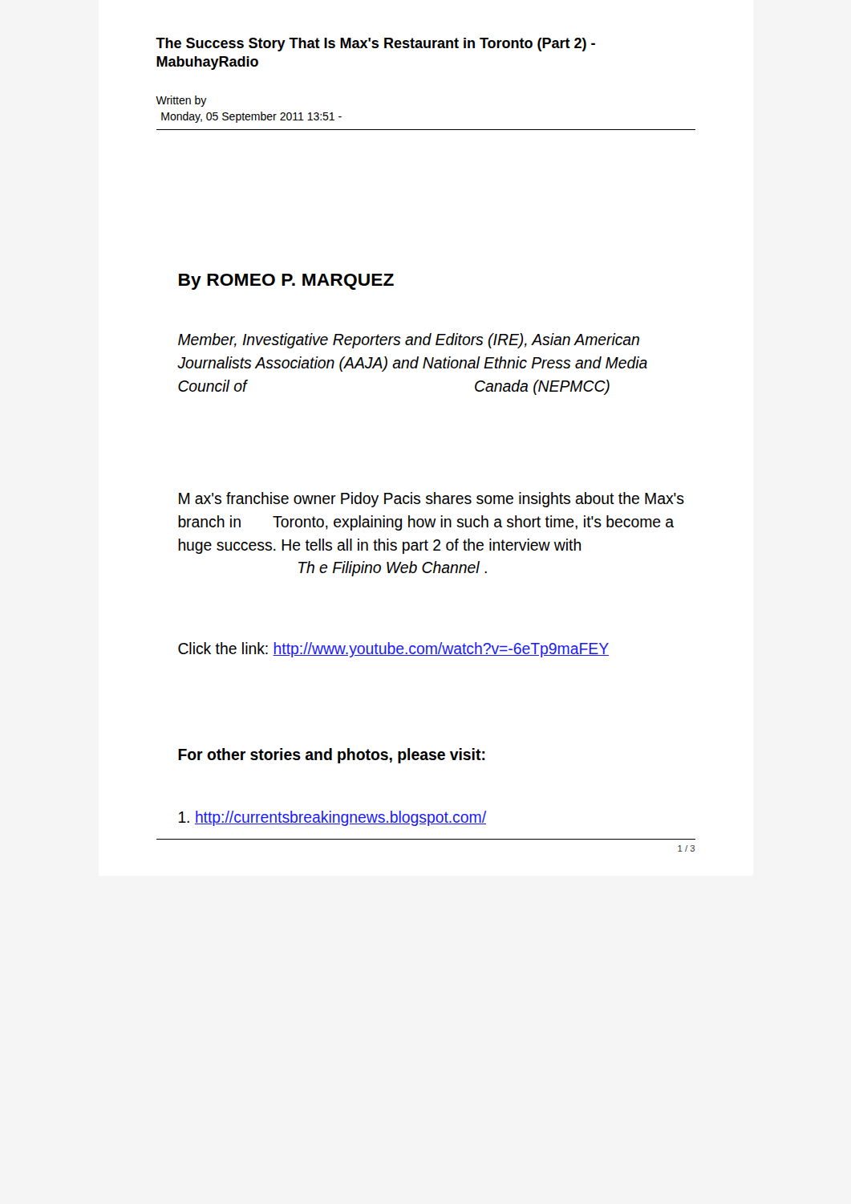The Success Story That Is Max's Restaurant in Toronto (Part 2) - MabuhayRadio
Written by Monday, 05 September 2011 13:51 -
By ROMEO P. MARQUEZ
Member,​ Investigative Reporters and Editors (IRE),​ Asian American Journalists Association (AAJA) and National Ethnic Press and Media Council of Canada (NEPMCC)
M ax's franchise owner Pidoy Pacis shares some insights about the Max's branch in Toronto, explaining how in such a short time, it's become a huge success. He tells all in this part 2 of the interview with Th e Filipino Web Channel .
Click the link: http://www.youtube.com/watch?v=-6eTp9maFEY
For other stories and photos, please visit:
1. http://currentsbreakingnews.blogspot.com/
1 / 3